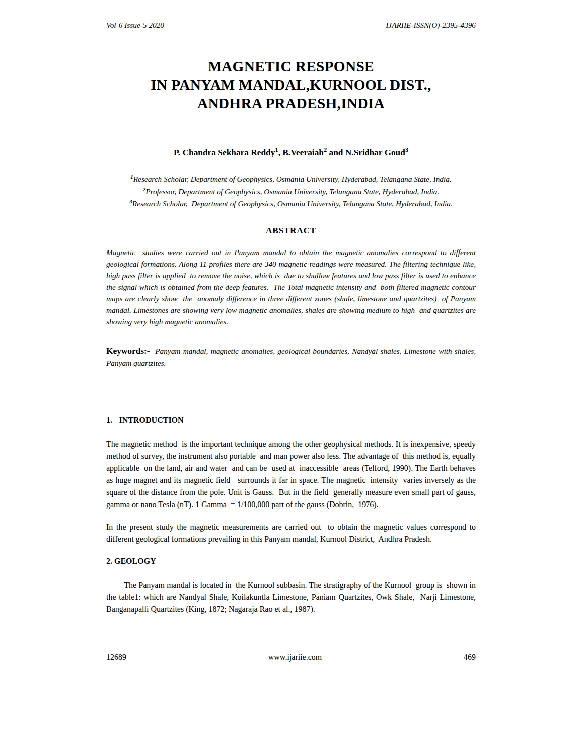Vol-6 Issue-5 2020 IJARIIE-ISSN(O)-2395-4396
MAGNETIC RESPONSE
IN PANYAM MANDAL,KURNOOL DIST.,
ANDHRA PRADESH,INDIA
P. Chandra Sekhara Reddy1, B.Veeraiah2 and N.Sridhar Goud3
1Research Scholar, Department of Geophysics, Osmania University, Hyderabad, Telangana State, India.
2Professor, Department of Geophysics, Osmania University, Telangana State, Hyderabad, India.
3Research Scholar, Department of Geophysics, Osmania University, Telangana State, Hyderabad, India.
ABSTRACT
Magnetic studies were carried out in Panyam mandal to obtain the magnetic anomalies correspond to different geological formations. Along 11 profiles there are 340 magnetic readings were measured. The filtering technique like, high pass filter is applied to remove the noise, which is due to shallow features and low pass filter is used to enhance the signal which is obtained from the deep features. The Total magnetic intensity and both filtered magnetic contour maps are clearly show the anomaly difference in three different zones (shale, limestone and quartzites) of Panyam mandal. Limestones are showing very low magnetic anomalies, shales are showing medium to high and quartzites are showing very high magnetic anomalies.
Keywords:- Panyam mandal, magnetic anomalies, geological boundaries, Nandyal shales, Limestone with shales, Panyam quartzites.
1. INTRODUCTION
The magnetic method is the important technique among the other geophysical methods. It is inexpensive, speedy method of survey, the instrument also portable and man power also less. The advantage of this method is, equally applicable on the land, air and water and can be used at inaccessible areas (Telford, 1990). The Earth behaves as huge magnet and its magnetic field surrounds it far in space. The magnetic intensity varies inversely as the square of the distance from the pole. Unit is Gauss. But in the field generally measure even small part of gauss, gamma or nano Tesla (nT). 1 Gamma = 1/100,000 part of the gauss (Dobrin, 1976).
In the present study the magnetic measurements are carried out to obtain the magnetic values correspond to different geological formations prevailing in this Panyam mandal, Kurnool District, Andhra Pradesh.
2. GEOLOGY
The Panyam mandal is located in the Kurnool subbasin. The stratigraphy of the Kurnool group is shown in the table1: which are Nandyal Shale, Koilakuntla Limestone, Paniam Quartzites, Owk Shale, Narji Limestone, Banganapalli Quartzites (King, 1872; Nagaraja Rao et al., 1987).
12689 www.ijariie.com 469